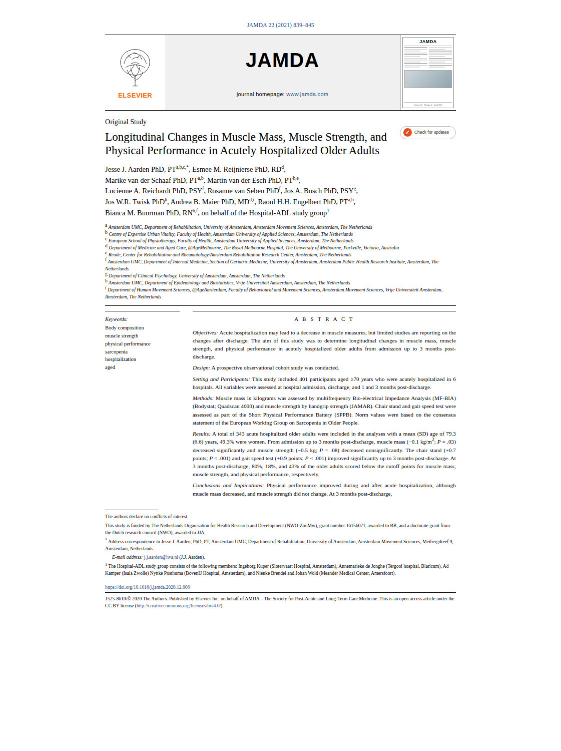JAMDA 22 (2021) 839–845
ELSEVIER
JAMDA
journal homepage: www.jamda.com
JAMDA
Volume 22 · Number 4 · April 2021
Original Study
✓
Check for updates
Longitudinal Changes in Muscle Mass, Muscle Strength, and Physical Performance in Acutely Hospitalized Older Adults
Jesse J. Aarden PhD, PTa,b,c,*, Esmee M. Reijnierse PhD, RDd,
Marike van der Schaaf PhD, PTa,b, Martin van der Esch PhD, PTb,e,
Lucienne A. Reichardt PhD, PSYf, Rosanne van Seben PhDf, Jos A. Bosch PhD, PSYg,
Jos W.R. Twisk PhDh, Andrea B. Maier PhD, MDd,i, Raoul H.H. Engelbert PhD, PTa,b,
Bianca M. Buurman PhD, RNb,f, on behalf of the Hospital-ADL study group1
a Amsterdam UMC, Department of Rehabilitation, University of Amsterdam, Amsterdam Movement Sciences, Amsterdam, The Netherlands
b Centre of Expertise Urban Vitality, Faculty of Health, Amsterdam University of Applied Sciences, Amsterdam, The Netherlands
c European School of Physiotherapy, Faculty of Health, Amsterdam University of Applied Sciences, Amsterdam, The Netherlands
d Department of Medicine and Aged Care, @AgeMelbourne, The Royal Melbourne Hospital, The University of Melbourne, Parkville, Victoria, Australia
e Reade, Center for Rehabilitation and Rheumatology/Amsterdam Rehabilitation Research Center, Amsterdam, The Netherlands
f Amsterdam UMC, Department of Internal Medicine, Section of Geriatric Medicine, University of Amsterdam, Amsterdam Public Health Research Institute, Amsterdam, The Netherlands
g Department of Clinical Psychology, University of Amsterdam, Amsterdam, The Netherlands
h Amsterdam UMC, Department of Epidemiology and Biostatistics, Vrije Universiteit Amsterdam, Amsterdam, The Netherlands
i Department of Human Movement Sciences, @AgeAmsterdam, Faculty of Behavioural and Movement Sciences, Amsterdam Movement Sciences, Vrije Universiteit Amsterdam, Amsterdam, The Netherlands
Keywords:
Body composition
muscle strength
physical performance
sarcopenia
hospitalization
aged
A B S T R A C T
Objectives: Acute hospitalization may lead to a decrease in muscle measures, but limited studies are reporting on the changes after discharge. The aim of this study was to determine longitudinal changes in muscle mass, muscle strength, and physical performance in acutely hospitalized older adults from admission up to 3 months post-discharge.
Design: A prospective observational cohort study was conducted.
Setting and Participants: This study included 401 participants aged ≥70 years who were acutely hospitalized in 6 hospitals. All variables were assessed at hospital admission, discharge, and 1 and 3 months post-discharge.
Methods: Muscle mass in kilograms was assessed by multifrequency Bio-electrical Impedance Analysis (MF-BIA) (Bodystat; Quadscan 4000) and muscle strength by handgrip strength (JAMAR). Chair stand and gait speed test were assessed as part of the Short Physical Performance Battery (SPPB). Norm values were based on the consensus statement of the European Working Group on Sarcopenia in Older People.
Results: A total of 343 acute hospitalized older adults were included in the analyses with a mean (SD) age of 79.3 (6.6) years, 49.3% were women. From admission up to 3 months post-discharge, muscle mass (−0.1 kg/m2; P = .03) decreased significantly and muscle strength (−0.5 kg; P = .08) decreased nonsignificantly. The chair stand (+0.7 points; P < .001) and gait speed test (+0.9 points; P < .001) improved significantly up to 3 months post-discharge. At 3 months post-discharge, 80%, 18%, and 43% of the older adults scored below the cutoff points for muscle mass, muscle strength, and physical performance, respectively.
Conclusions and Implications: Physical performance improved during and after acute hospitalization, although muscle mass decreased, and muscle strength did not change. At 3 months post-discharge,
The authors declare no conflicts of interest.
This study is funded by The Netherlands Organisation for Health Research and Development (NWO-ZonMw), grant number 16156071, awarded to BB, and a doctorate grant from the Dutch research council (NWO), awarded to JJA.
* Address correspondence to Jesse J. Aarden, PhD, PT, Amsterdam UMC, Department of Rehabilitation, University of Amsterdam, Amsterdam Movement Sciences, Meibergdreef 9, Amsterdam, Netherlands.
E-mail address: j.j.aarden@hva.nl (J.J. Aarden).
1 The Hospital-ADL study group consists of the following members: Ingeborg Kuper (Slotervaart Hospital, Amsterdam), Annemarieke de Jonghe (Tergooi hospital, Blaricum), Ad Kamper (Isala Zwolle) Nynke Posthuma (BovenIJ Hospital, Amsterdam), and Nienke Brendel and Johan Wold (Meander Medical Center, Amersfoort).
https://doi.org/10.1016/j.jamda.2020.12.006
1525-8610/© 2020 The Authors. Published by Elsevier Inc. on behalf of AMDA – The Society for Post-Acute and Long-Term Care Medicine. This is an open access article under the CC BY license (http://creativecommons.org/licenses/by/4.0/).